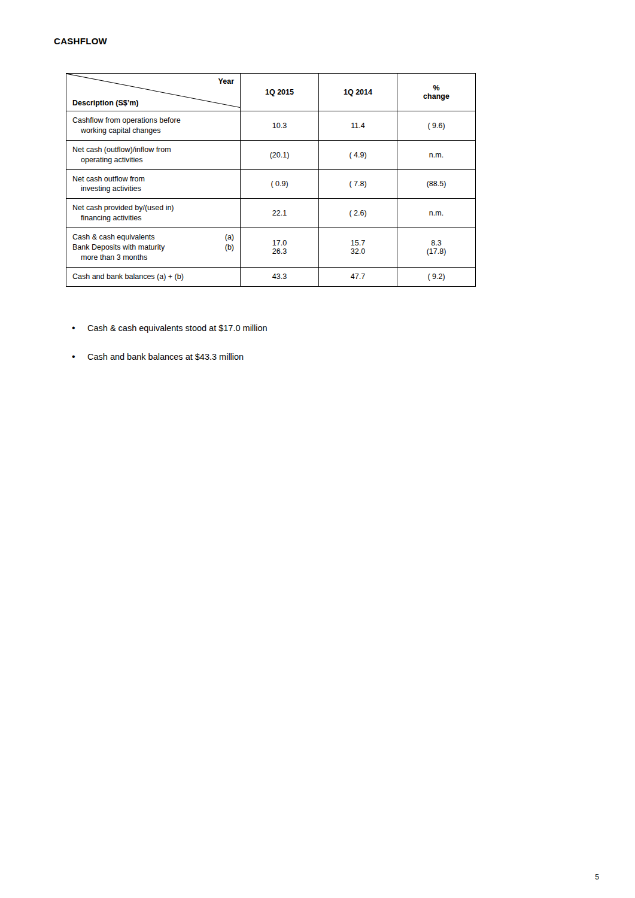CASHFLOW
| Year Description (S$’m) | 1Q 2015 | 1Q 2014 | % change |
| --- | --- | --- | --- |
| Cashflow from operations before working capital changes | 10.3 | 11.4 | ( 9.6) |
| Net cash (outflow)/inflow from operating activities | (20.1) | ( 4.9) | n.m. |
| Net cash outflow from investing activities | ( 0.9) | ( 7.8) | (88.5) |
| Net cash provided by/(used in) financing activities | 22.1 | ( 2.6) | n.m. |
| Cash & cash equivalents (a) Bank Deposits with maturity (b) more than 3 months | 17.0 26.3 | 15.7 32.0 | 8.3 (17.8) |
| Cash and bank balances (a) + (b) | 43.3 | 47.7 | ( 9.2) |
Cash & cash equivalents stood at $17.0 million
Cash and bank balances at $43.3 million
5